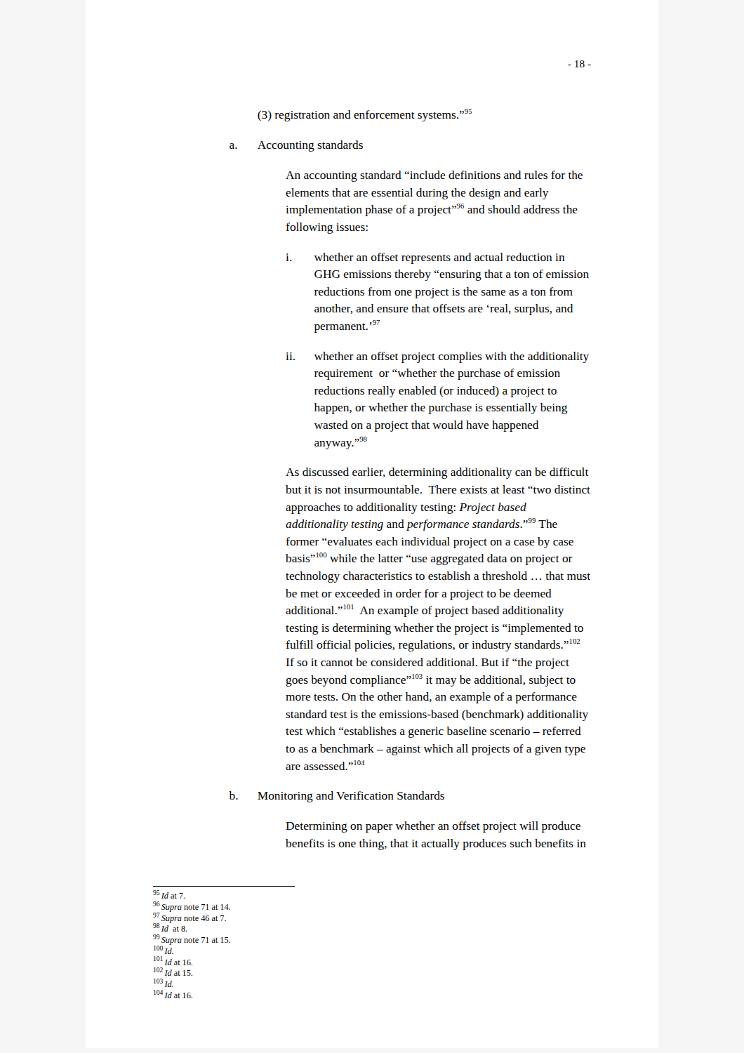- 18 -
(3) registration and enforcement systems.”95
a. Accounting standards
An accounting standard “include definitions and rules for the elements that are essential during the design and early implementation phase of a project”96 and should address the following issues:
i. whether an offset represents and actual reduction in GHG emissions thereby “ensuring that a ton of emission reductions from one project is the same as a ton from another, and ensure that offsets are ‘real, surplus, and permanent.’97
ii. whether an offset project complies with the additionality requirement or “whether the purchase of emission reductions really enabled (or induced) a project to happen, or whether the purchase is essentially being wasted on a project that would have happened anyway.”98
As discussed earlier, determining additionality can be difficult but it is not insurmountable. There exists at least “two distinct approaches to additionality testing: Project based additionality testing and performance standards.”99 The former “evaluates each individual project on a case by case basis”100 while the latter “use aggregated data on project or technology characteristics to establish a threshold … that must be met or exceeded in order for a project to be deemed additional.”101 An example of project based additionality testing is determining whether the project is “implemented to fulfill official policies, regulations, or industry standards.”102 If so it cannot be considered additional. But if “the project goes beyond compliance”103 it may be additional, subject to more tests. On the other hand, an example of a performance standard test is the emissions-based (benchmark) additionality test which “establishes a generic baseline scenario – referred to as a benchmark – against which all projects of a given type are assessed.”104
b. Monitoring and Verification Standards
Determining on paper whether an offset project will produce benefits is one thing, that it actually produces such benefits in
95Id at 7.
96Supra note 71 at 14.
97Supra note 46 at 7.
98Id at 8.
99Supra note 71 at 15.
100Id.
101Id at 16.
102Id at 15.
103Id.
104Id at 16.